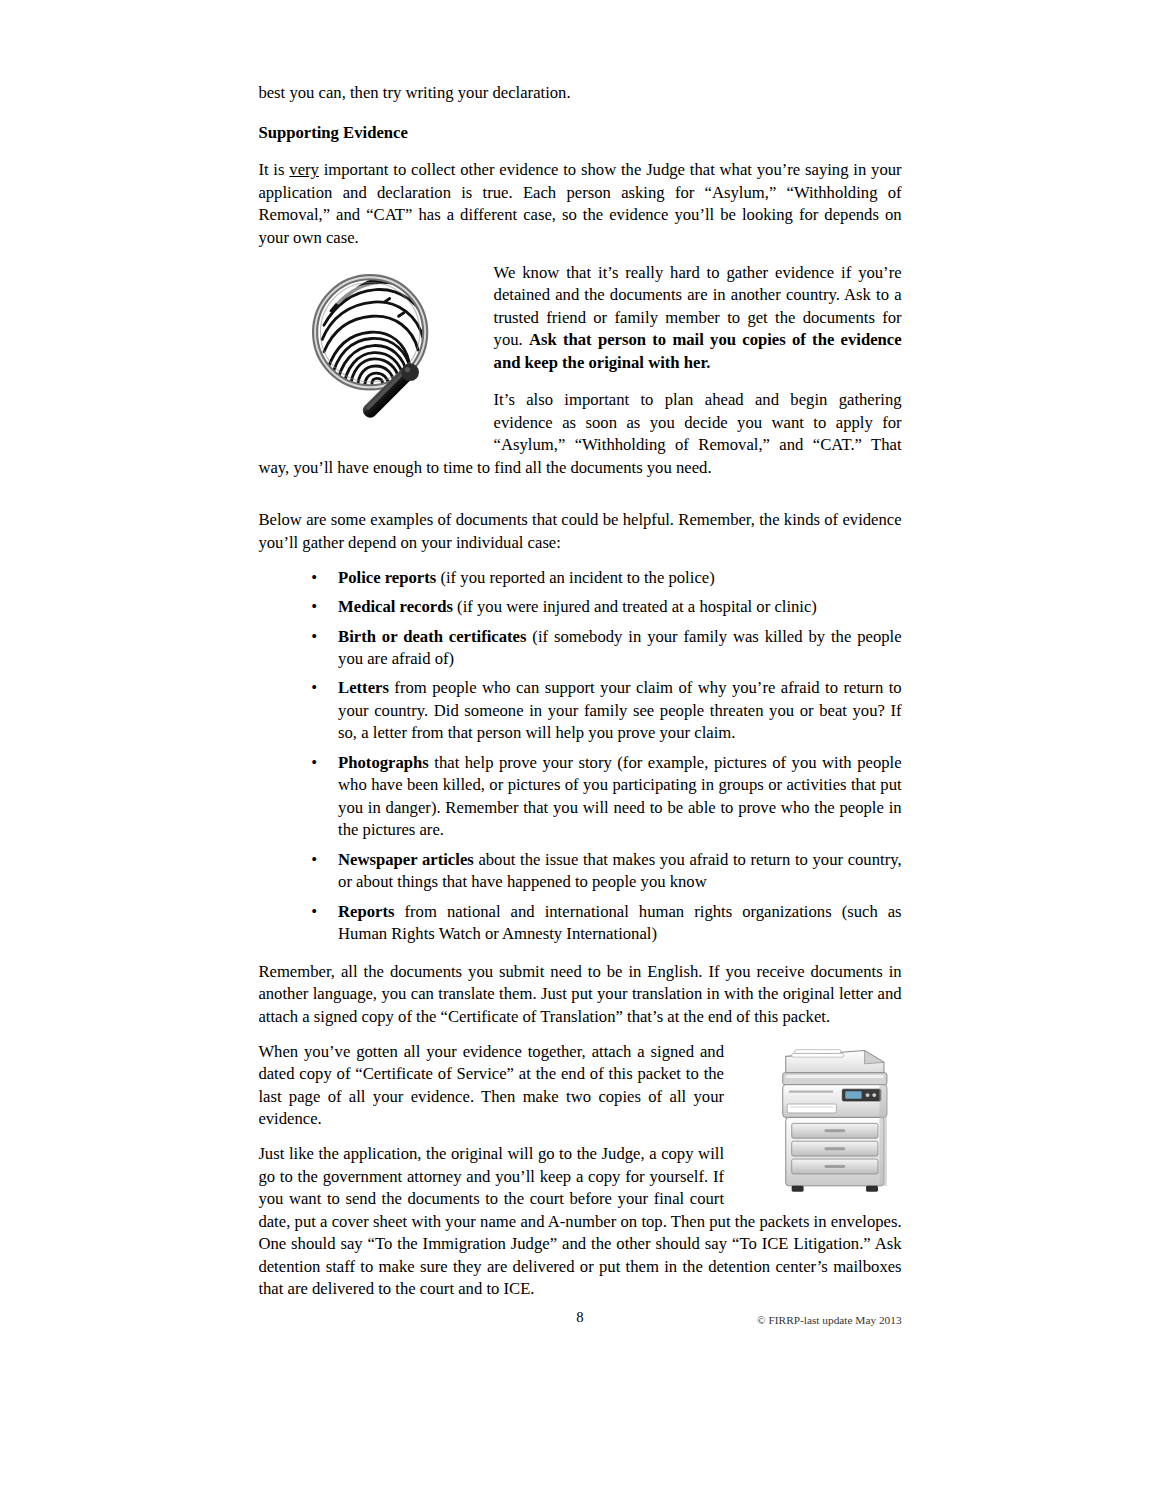best you can, then try writing your declaration.
Supporting Evidence
It is very important to collect other evidence to show the Judge that what you’re saying in your application and declaration is true. Each person asking for “Asylum,” “Withholding of Removal,” and “CAT” has a different case, so the evidence you’ll be looking for depends on your own case.
We know that it’s really hard to gather evidence if you’re detained and the documents are in another country. Ask to a trusted friend or family member to get the documents for you. Ask that person to mail you copies of the evidence and keep the original with her.
It’s also important to plan ahead and begin gathering evidence as soon as you decide you want to apply for “Asylum,” “Withholding of Removal,” and “CAT.” That way, you’ll have enough to time to find all the documents you need.
Below are some examples of documents that could be helpful. Remember, the kinds of evidence you’ll gather depend on your individual case:
Police reports (if you reported an incident to the police)
Medical records (if you were injured and treated at a hospital or clinic)
Birth or death certificates (if somebody in your family was killed by the people you are afraid of)
Letters from people who can support your claim of why you’re afraid to return to your country. Did someone in your family see people threaten you or beat you? If so, a letter from that person will help you prove your claim.
Photographs that help prove your story (for example, pictures of you with people who have been killed, or pictures of you participating in groups or activities that put you in danger). Remember that you will need to be able to prove who the people in the pictures are.
Newspaper articles about the issue that makes you afraid to return to your country, or about things that have happened to people you know
Reports from national and international human rights organizations (such as Human Rights Watch or Amnesty International)
Remember, all the documents you submit need to be in English. If you receive documents in another language, you can translate them. Just put your translation in with the original letter and attach a signed copy of the “Certificate of Translation” that’s at the end of this packet.
When you’ve gotten all your evidence together, attach a signed and dated copy of “Certificate of Service” at the end of this packet to the last page of all your evidence. Then make two copies of all your evidence.
Just like the application, the original will go to the Judge, a copy will go to the government attorney and you’ll keep a copy for yourself. If you want to send the documents to the court before your final court date, put a cover sheet with your name and A-number on top. Then put the packets in envelopes. One should say “To the Immigration Judge” and the other should say “To ICE Litigation.” Ask detention staff to make sure they are delivered or put them in the detention center’s mailboxes that are delivered to the court and to ICE.
8
© FIRRP-last update May 2013